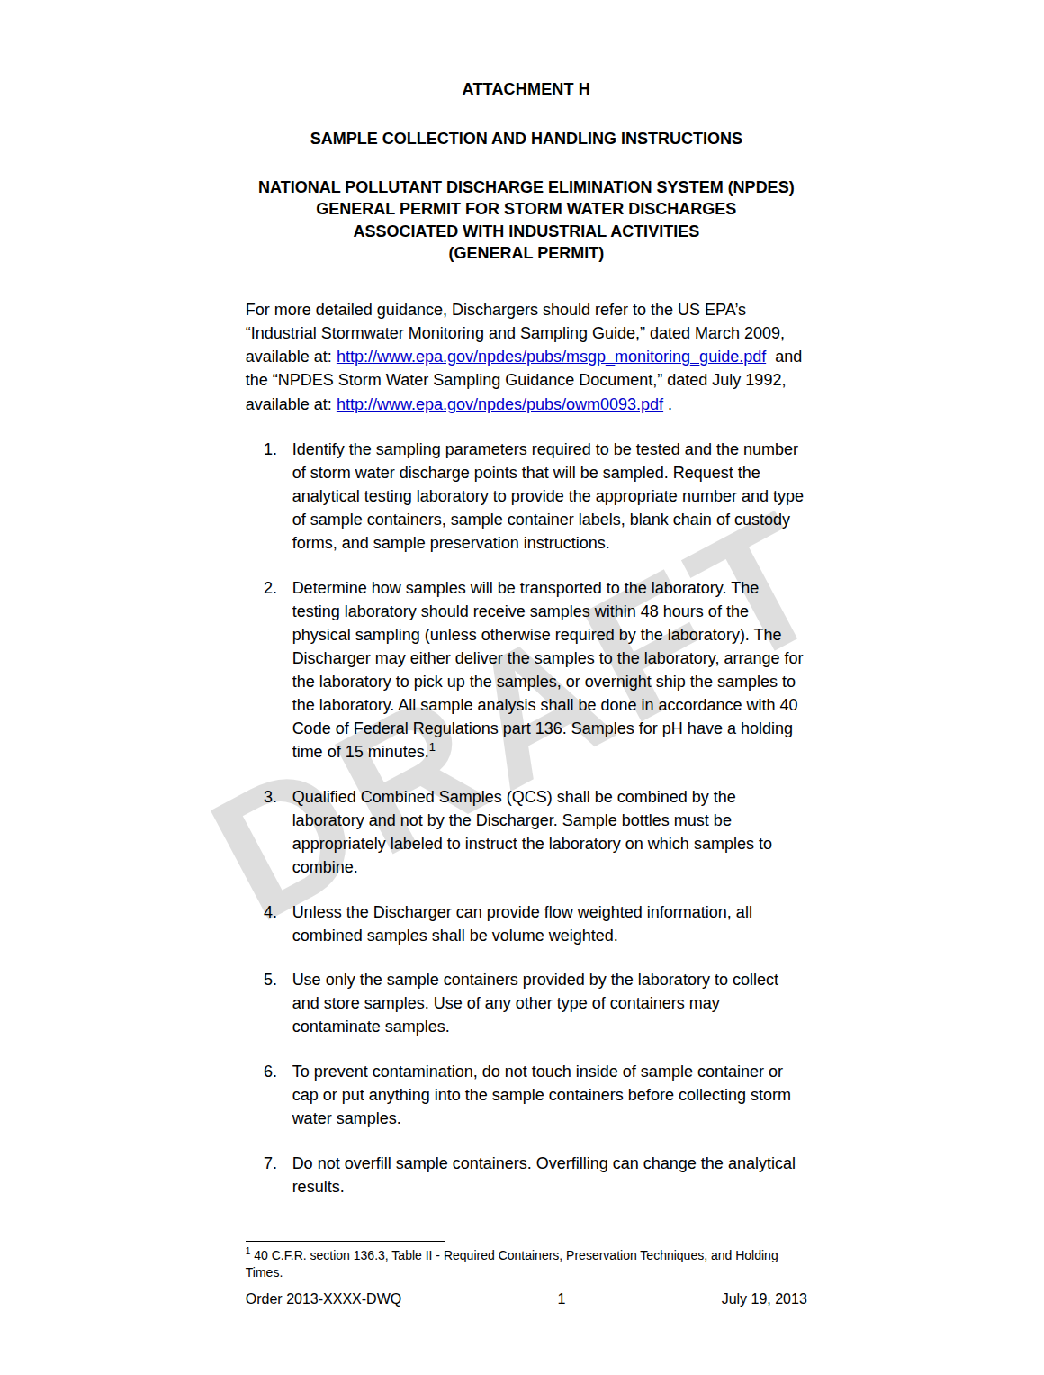DRAFT
ATTACHMENT H
SAMPLE COLLECTION AND HANDLING INSTRUCTIONS
NATIONAL POLLUTANT DISCHARGE ELIMINATION SYSTEM (NPDES)
GENERAL PERMIT FOR STORM WATER DISCHARGES
ASSOCIATED WITH INDUSTRIAL ACTIVITIES
(GENERAL PERMIT)
For more detailed guidance, Dischargers should refer to the US EPA’s “Industrial Stormwater Monitoring and Sampling Guide,” dated March 2009, available at: http://www.epa.gov/npdes/pubs/msgp_monitoring_guide.pdf and the “NPDES Storm Water Sampling Guidance Document,” dated July 1992, available at: http://www.epa.gov/npdes/pubs/owm0093.pdf .
Identify the sampling parameters required to be tested and the number of storm water discharge points that will be sampled. Request the analytical testing laboratory to provide the appropriate number and type of sample containers, sample container labels, blank chain of custody forms, and sample preservation instructions.
Determine how samples will be transported to the laboratory. The testing laboratory should receive samples within 48 hours of the physical sampling (unless otherwise required by the laboratory). The Discharger may either deliver the samples to the laboratory, arrange for the laboratory to pick up the samples, or overnight ship the samples to the laboratory. All sample analysis shall be done in accordance with 40 Code of Federal Regulations part 136. Samples for pH have a holding time of 15 minutes.1
Qualified Combined Samples (QCS) shall be combined by the laboratory and not by the Discharger. Sample bottles must be appropriately labeled to instruct the laboratory on which samples to combine.
Unless the Discharger can provide flow weighted information, all combined samples shall be volume weighted.
Use only the sample containers provided by the laboratory to collect and store samples. Use of any other type of containers may contaminate samples.
To prevent contamination, do not touch inside of sample container or cap or put anything into the sample containers before collecting storm water samples.
Do not overfill sample containers. Overfilling can change the analytical results.
1 40 C.F.R. section 136.3, Table II - Required Containers, Preservation Techniques, and Holding Times.
Order 2013-XXXX-DWQ
1
July 19, 2013